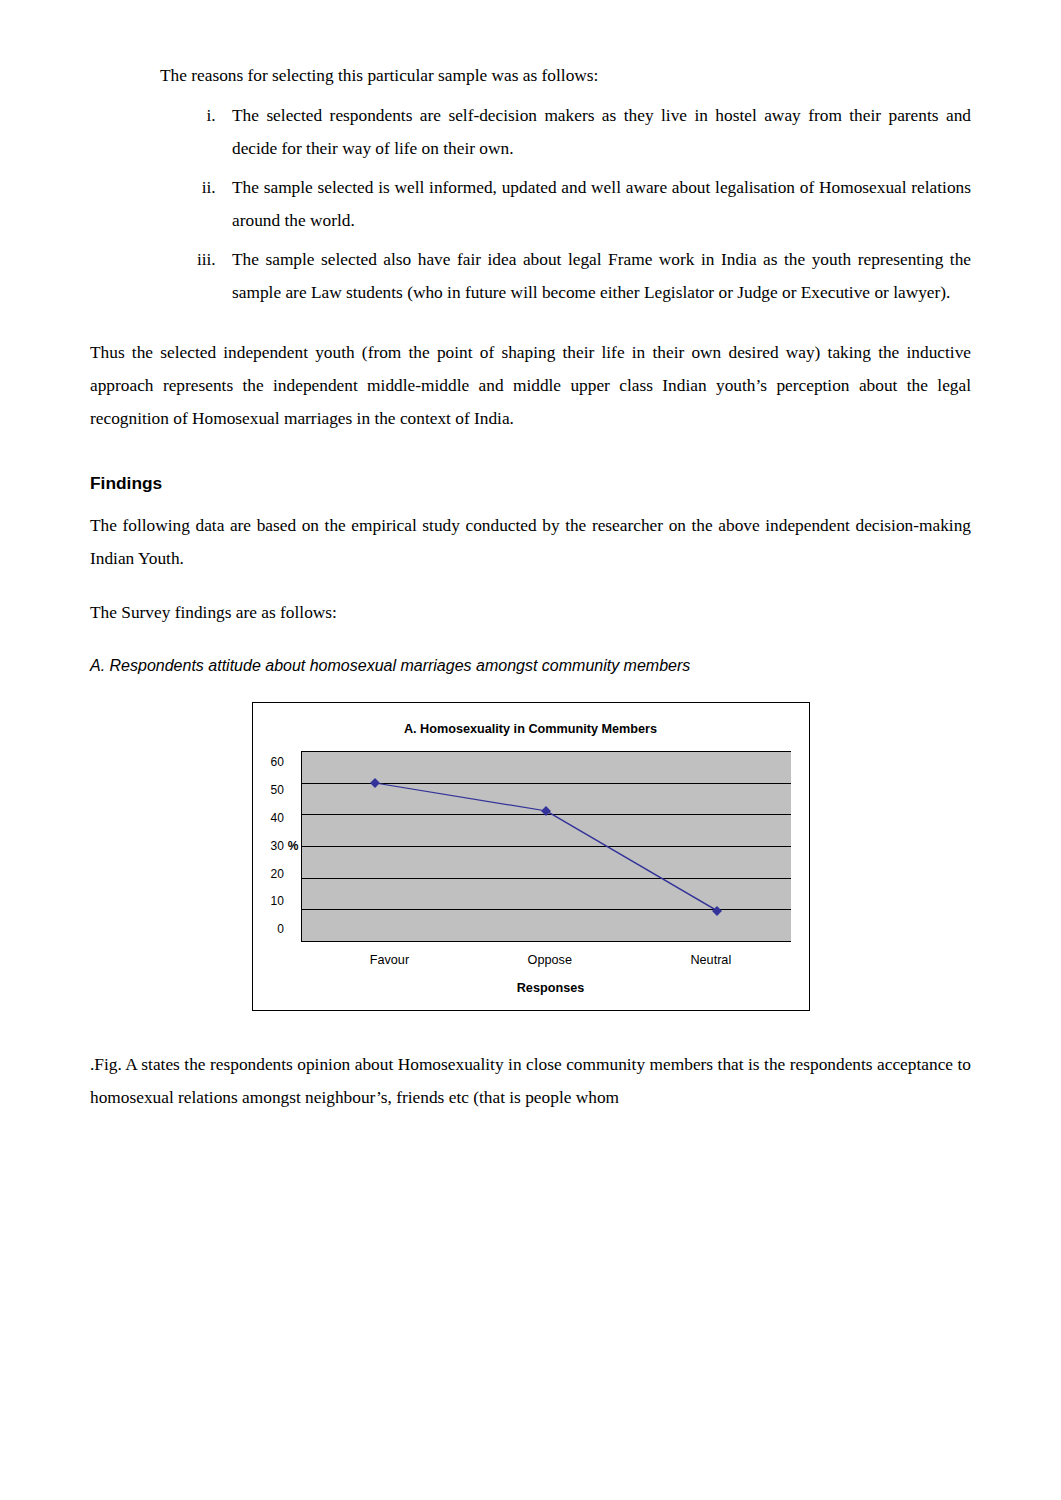The reasons for selecting this particular sample was as follows:
The selected respondents are self-decision makers as they live in hostel away from their parents and decide for their way of life on their own.
The sample selected is well informed, updated and well aware about legalisation of Homosexual relations around the world.
The sample selected also have fair idea about legal Frame work in India as the youth representing the sample are Law students (who in future will become either Legislator or Judge or Executive or lawyer).
Thus the selected independent youth (from the point of shaping their life in their own desired way) taking the inductive approach represents the independent middle-middle and middle upper class Indian youth’s perception about the legal recognition of Homosexual marriages in the context of India.
Findings
The following data are based on the empirical study conducted by the researcher on the above independent decision-making Indian Youth.
The Survey findings are as follows:
A. Respondents attitude about homosexual marriages amongst community members
A. Homosexuality in Community Members
60 50 40 30 20 10 0
%
Favour Oppose Neutral
Responses
.Fig. A states the respondents opinion about Homosexuality in close community members that is the respondents acceptance to homosexual relations amongst neighbour’s, friends etc (that is people whom